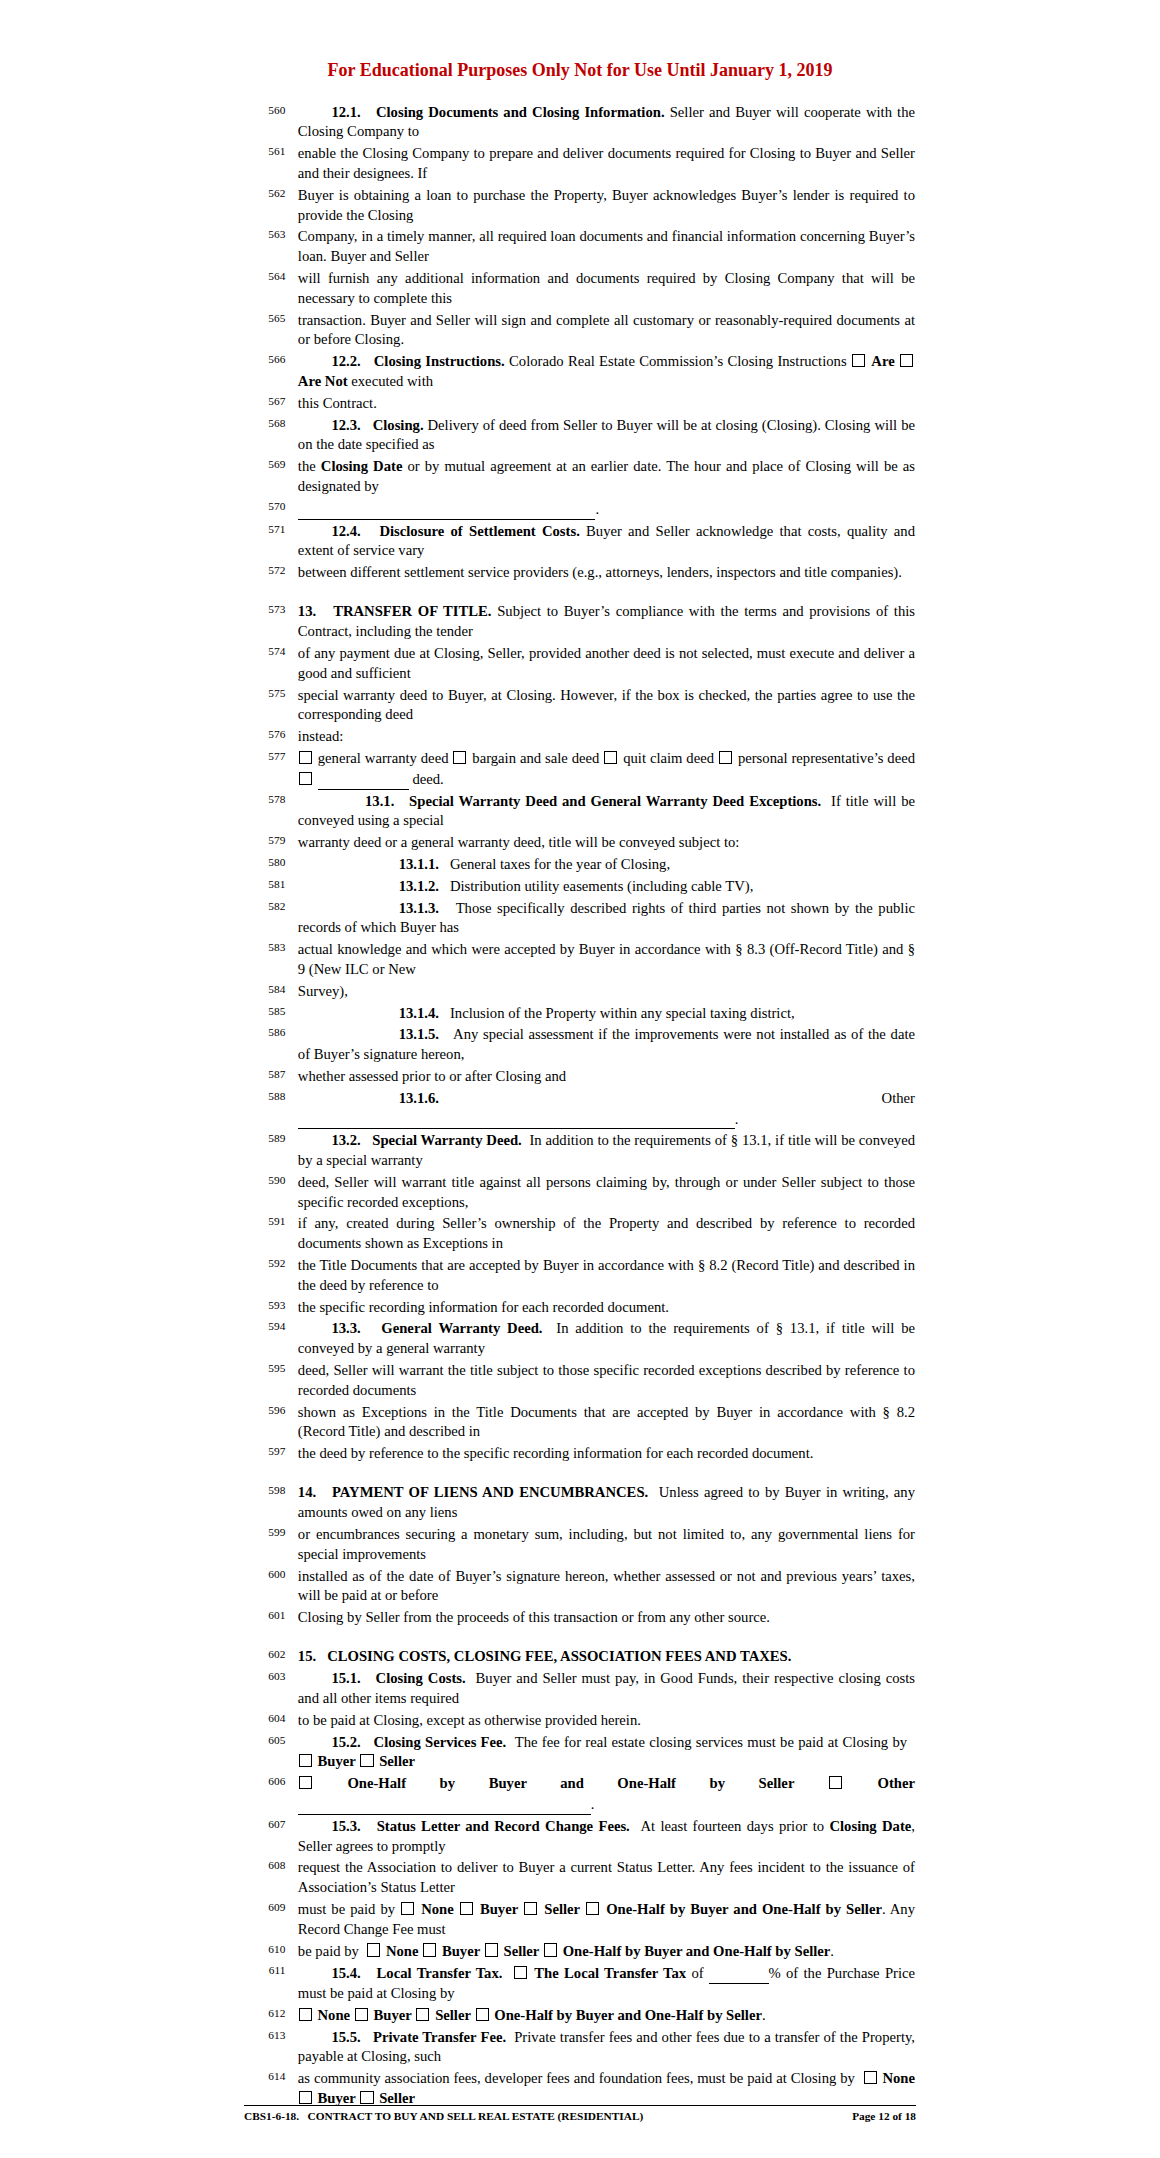For Educational Purposes Only Not for Use Until January 1, 2019
| 560 | 12.1. Closing Documents and Closing Information. Seller and Buyer will cooperate with the Closing Company to |
| 561 | enable the Closing Company to prepare and deliver documents required for Closing to Buyer and Seller and their designees. If |
| 562 | Buyer is obtaining a loan to purchase the Property, Buyer acknowledges Buyer’s lender is required to provide the Closing |
| 563 | Company, in a timely manner, all required loan documents and financial information concerning Buyer’s loan. Buyer and Seller |
| 564 | will furnish any additional information and documents required by Closing Company that will be necessary to complete this |
| 565 | transaction. Buyer and Seller will sign and complete all customary or reasonably-required documents at or before Closing. |
| 566 | 12.2. Closing Instructions. Colorado Real Estate Commission’s Closing Instructions Are Are Not executed with |
| 567 | this Contract. |
| 568 | 12.3. Closing. Delivery of deed from Seller to Buyer will be at closing (Closing). Closing will be on the date specified as |
| 569 | the Closing Date or by mutual agreement at an earlier date. The hour and place of Closing will be as designated by |
| 570 | . |
| 571 | 12.4. Disclosure of Settlement Costs. Buyer and Seller acknowledge that costs, quality and extent of service vary |
| 572 | between different settlement service providers (e.g., attorneys, lenders, inspectors and title companies). |
| 573 | 13. TRANSFER OF TITLE. Subject to Buyer’s compliance with the terms and provisions of this Contract, including the tender |
| 574 | of any payment due at Closing, Seller, provided another deed is not selected, must execute and deliver a good and sufficient |
| 575 | special warranty deed to Buyer, at Closing. However, if the box is checked, the parties agree to use the corresponding deed |
| 576 | instead: |
| 577 | general warranty deed bargain and sale deed quit claim deed personal representative’s deed deed. |
| 578 | 13.1. Special Warranty Deed and General Warranty Deed Exceptions. If title will be conveyed using a special |
| 579 | warranty deed or a general warranty deed, title will be conveyed subject to: |
| 580 | 13.1.1. General taxes for the year of Closing, |
| 581 | 13.1.2. Distribution utility easements (including cable TV), |
| 582 | 13.1.3. Those specifically described rights of third parties not shown by the public records of which Buyer has |
| 583 | actual knowledge and which were accepted by Buyer in accordance with § 8.3 (Off-Record Title) and § 9 (New ILC or New |
| 584 | Survey), |
| 585 | 13.1.4. Inclusion of the Property within any special taxing district, |
| 586 | 13.1.5. Any special assessment if the improvements were not installed as of the date of Buyer’s signature hereon, |
| 587 | whether assessed prior to or after Closing and |
| 588 | 13.1.6. Other . |
| 589 | 13.2. Special Warranty Deed. In addition to the requirements of § 13.1, if title will be conveyed by a special warranty |
| 590 | deed, Seller will warrant title against all persons claiming by, through or under Seller subject to those specific recorded exceptions, |
| 591 | if any, created during Seller’s ownership of the Property and described by reference to recorded documents shown as Exceptions in |
| 592 | the Title Documents that are accepted by Buyer in accordance with § 8.2 (Record Title) and described in the deed by reference to |
| 593 | the specific recording information for each recorded document. |
| 594 | 13.3. General Warranty Deed. In addition to the requirements of § 13.1, if title will be conveyed by a general warranty |
| 595 | deed, Seller will warrant the title subject to those specific recorded exceptions described by reference to recorded documents |
| 596 | shown as Exceptions in the Title Documents that are accepted by Buyer in accordance with § 8.2 (Record Title) and described in |
| 597 | the deed by reference to the specific recording information for each recorded document. |
| 598 | 14. PAYMENT OF LIENS AND ENCUMBRANCES. Unless agreed to by Buyer in writing, any amounts owed on any liens |
| 599 | or encumbrances securing a monetary sum, including, but not limited to, any governmental liens for special improvements |
| 600 | installed as of the date of Buyer’s signature hereon, whether assessed or not and previous years’ taxes, will be paid at or before |
| 601 | Closing by Seller from the proceeds of this transaction or from any other source. |
| 602 | 15. CLOSING COSTS, CLOSING FEE, ASSOCIATION FEES AND TAXES. |
| 603 | 15.1. Closing Costs. Buyer and Seller must pay, in Good Funds, their respective closing costs and all other items required |
| 604 | to be paid at Closing, except as otherwise provided herein. |
| 605 | 15.2. Closing Services Fee. The fee for real estate closing services must be paid at Closing by Buyer Seller |
| 606 | One-Half by Buyer and One-Half by Seller Other . |
| 607 | 15.3. Status Letter and Record Change Fees. At least fourteen days prior to Closing Date , Seller agrees to promptly |
| 608 | request the Association to deliver to Buyer a current Status Letter. Any fees incident to the issuance of Association’s Status Letter |
| 609 | must be paid by None Buyer Seller One-Half by Buyer and One-Half by Seller . Any Record Change Fee must |
| 610 | be paid by None Buyer Seller One-Half by Buyer and One-Half by Seller . |
| 611 | 15.4. Local Transfer Tax. The Local Transfer Tax of % of the Purchase Price must be paid at Closing by |
| 612 | None Buyer Seller One-Half by Buyer and One-Half by Seller . |
| 613 | 15.5. Private Transfer Fee. Private transfer fees and other fees due to a transfer of the Property, payable at Closing, such |
| 614 | as community association fees, developer fees and foundation fees, must be paid at Closing by None Buyer Seller |
CBS1-6-18. CONTRACT TO BUY AND SELL REAL ESTATE (RESIDENTIAL)
Page 12 of 18